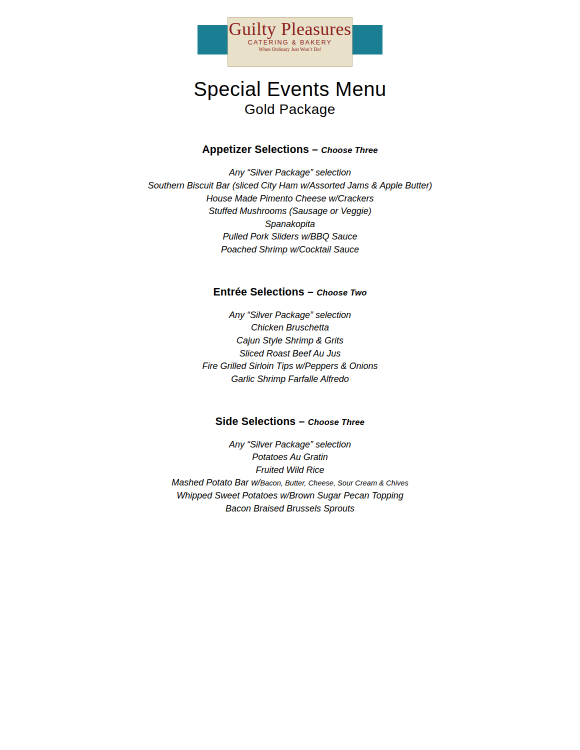Guilty Pleasures
CATERING & BAKERY
When Ordinary Just Won’t Do!
Special Events Menu
Gold Package
Appetizer Selections – Choose Three
Any “Silver Package” selection
Southern Biscuit Bar (sliced City Ham w/Assorted Jams & Apple Butter)
House Made Pimento Cheese w/Crackers
Stuffed Mushrooms (Sausage or Veggie)
Spanakopita
Pulled Pork Sliders w/BBQ Sauce
Poached Shrimp w/Cocktail Sauce
Entrée Selections – Choose Two
Any “Silver Package” selection
Chicken Bruschetta
Cajun Style Shrimp & Grits
Sliced Roast Beef Au Jus
Fire Grilled Sirloin Tips w/Peppers & Onions
Garlic Shrimp Farfalle Alfredo
Side Selections – Choose Three
Any “Silver Package” selection
Potatoes Au Gratin
Fruited Wild Rice
Mashed Potato Bar w/Bacon, Butter, Cheese, Sour Cream & Chives
Whipped Sweet Potatoes w/Brown Sugar Pecan Topping
Bacon Braised Brussels Sprouts